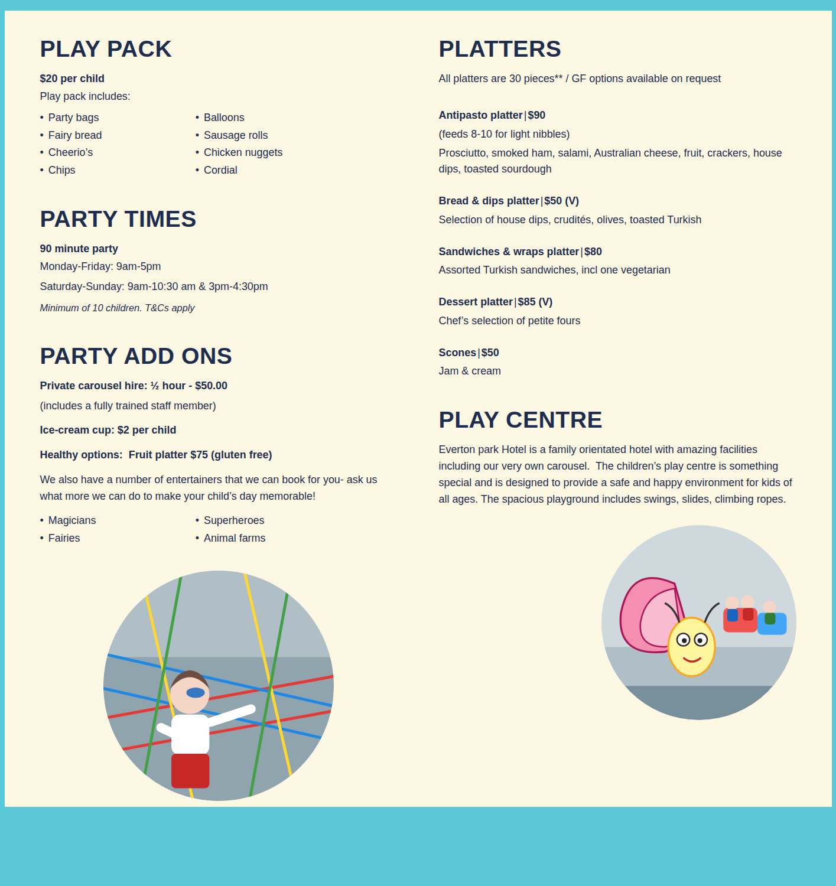PLAY PACK
$20 per child
Play pack includes:
Party bags
Balloons
Fairy bread
Sausage rolls
Cheerio’s
Chicken nuggets
Chips
Cordial
PARTY TIMES
90 minute party
Monday-Friday: 9am-5pm
Saturday-Sunday: 9am-10:30 am & 3pm-4:30pm
Minimum of 10 children. T&Cs apply
PARTY ADD ONS
Private carousel hire: ½ hour - $50.00
(includes a fully trained staff member)
Ice-cream cup: $2 per child
Healthy options: Fruit platter $75 (gluten free)
We also have a number of entertainers that we can book for you- ask us what more we can do to make your child’s day memorable!
Magicians
Superheroes
Fairies
Animal farms
PLATTERS
All platters are 30 pieces** / GF options available on request
Antipasto platter|$90
(feeds 8-10 for light nibbles)
Prosciutto, smoked ham, salami, Australian cheese, fruit, crackers, house dips, toasted sourdough
Bread & dips platter|$50 (V)
Selection of house dips, crudités, olives, toasted Turkish
Sandwiches & wraps platter|$80
Assorted Turkish sandwiches, incl one vegetarian
Dessert platter|$85 (V)
Chef’s selection of petite fours
Scones|$50
Jam & cream
PLAY CENTRE
Everton park Hotel is a family orientated hotel with amazing facilities including our very own carousel. The children’s play centre is something special and is designed to provide a safe and happy environment for kids of all ages. The spacious playground includes swings, slides, climbing ropes.